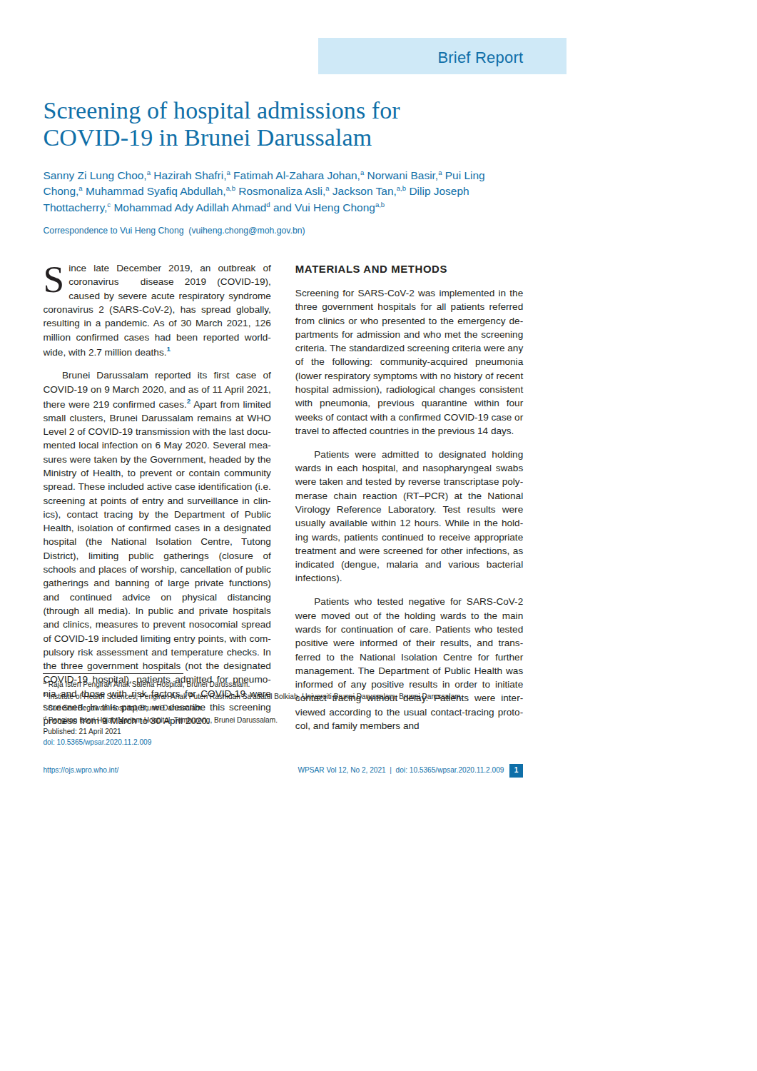Brief Report
Screening of hospital admissions for
COVID-19 in Brunei Darussalam
Sanny Zi Lung Choo,a Hazirah Shafri,a Fatimah Al-Zahara Johan,a Norwani Basir,a Pui Ling Chong,a Muhammad Syafiq Abdullah,a,b Rosmonaliza Asli,a Jackson Tan,a,b Dilip Joseph Thottacherry,c Mohammad Ady Adillah Ahmadd and Vui Heng Chonga,b
Correspondence to Vui Heng Chong (vuiheng.chong@moh.gov.bn)
Since late December 2019, an outbreak of coronavirus disease 2019 (COVID-19), caused by severe acute respiratory syndrome coronavirus 2 (SARS-CoV-2), has spread globally, resulting in a pandemic. As of 30 March 2021, 126 million confirmed cases had been reported worldwide, with 2.7 million deaths.1
Brunei Darussalam reported its first case of COVID-19 on 9 March 2020, and as of 11 April 2021, there were 219 confirmed cases.2 Apart from limited small clusters, Brunei Darussalam remains at WHO Level 2 of COVID-19 transmission with the last documented local infection on 6 May 2020. Several measures were taken by the Government, headed by the Ministry of Health, to prevent or contain community spread. These included active case identification (i.e. screening at points of entry and surveillance in clinics), contact tracing by the Department of Public Health, isolation of confirmed cases in a designated hospital (the National Isolation Centre, Tutong District), limiting public gatherings (closure of schools and places of worship, cancellation of public gatherings and banning of large private functions) and continued advice on physical distancing (through all media). In public and private hospitals and clinics, measures to prevent nosocomial spread of COVID-19 included limiting entry points, with compulsory risk assessment and temperature checks. In the three government hospitals (not the designated COVID-19 hospital), patients admitted for pneumonia and those with risk factors for COVID-19 were screened. In this paper, we describe this screening process from 9 March to 30 April 2020.
MATERIALS AND METHODS
Screening for SARS-CoV-2 was implemented in the three government hospitals for all patients referred from clinics or who presented to the emergency departments for admission and who met the screening criteria. The standardized screening criteria were any of the following: community-acquired pneumonia (lower respiratory symptoms with no history of recent hospital admission), radiological changes consistent with pneumonia, previous quarantine within four weeks of contact with a confirmed COVID-19 case or travel to affected countries in the previous 14 days.
Patients were admitted to designated holding wards in each hospital, and nasopharyngeal swabs were taken and tested by reverse transcriptase polymerase chain reaction (RT–PCR) at the National Virology Reference Laboratory. Test results were usually available within 12 hours. While in the holding wards, patients continued to receive appropriate treatment and were screened for other infections, as indicated (dengue, malaria and various bacterial infections).
Patients who tested negative for SARS-CoV-2 were moved out of the holding wards to the main wards for continuation of care. Patients who tested positive were informed of their results, and transferred to the National Isolation Centre for further management. The Department of Public Health was informed of any positive results in order to initiate contact tracing without delay. Patients were interviewed according to the usual contact-tracing protocol, and family members and
a Raja Isteri Pengiran Anak Saleha Hospital, Brunei Darussalam.
b Institute of Health Sciences, Pengiran Anak Puteri Rashidah Sa'adatul Bolkiah, Universiti Brunei Darussalam, Brunei Darussalam.
c Suri Seri Begawan Hospital, Brunei Darussalam.
d Pengiran Isteri Hajah Mariam Hospital, Temburong, Brunei Darussalam.
Published: 21 April 2021
doi: 10.5365/wpsar.2020.11.2.009
https://ojs.wpro.who.int/
WPSAR Vol 12, No 2, 2021 | doi: 10.5365/wpsar.2020.11.2.009 1